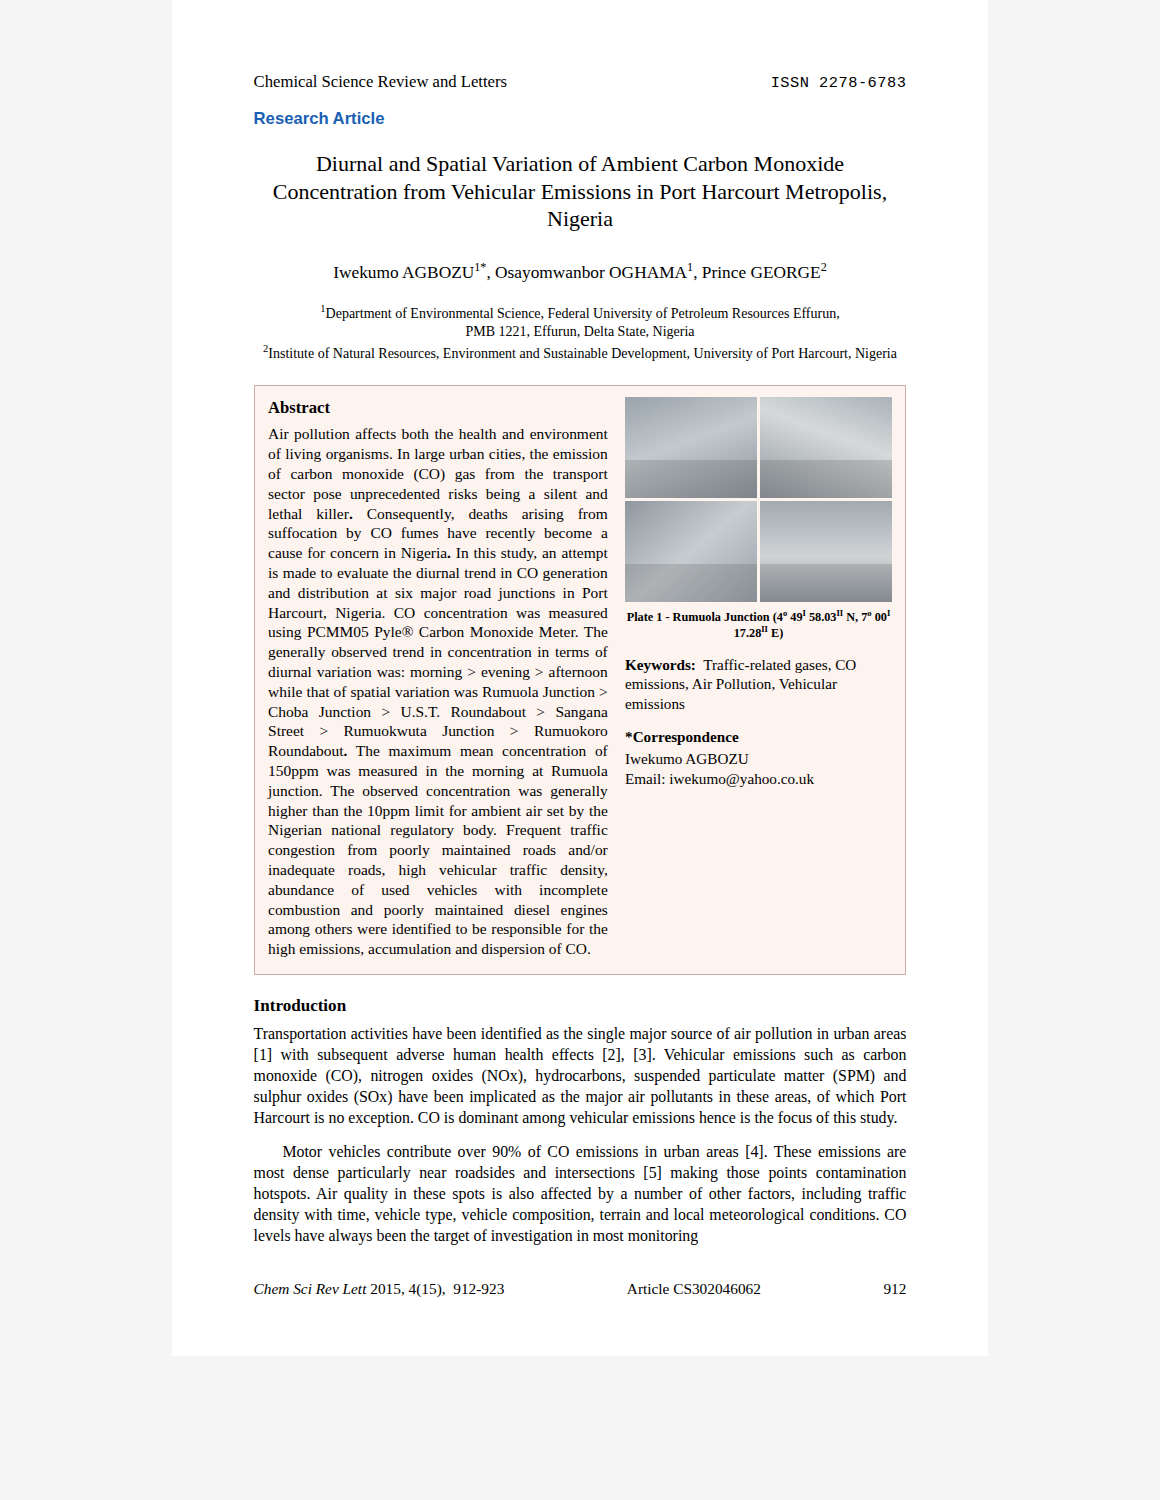Chemical Science Review and Letters ISSN 2278-6783
Research Article
Diurnal and Spatial Variation of Ambient Carbon Monoxide Concentration from Vehicular Emissions in Port Harcourt Metropolis, Nigeria
Iwekumo AGBOZU1*, Osayomwanbor OGHAMA1, Prince GEORGE2
1Department of Environmental Science, Federal University of Petroleum Resources Effurun,
PMB 1221, Effurun, Delta State, Nigeria
2Institute of Natural Resources, Environment and Sustainable Development, University of Port Harcourt, Nigeria
Abstract
Air pollution affects both the health and environment of living organisms. In large urban cities, the emission of carbon monoxide (CO) gas from the transport sector pose unprecedented risks being a silent and lethal killer. Consequently, deaths arising from suffocation by CO fumes have recently become a cause for concern in Nigeria. In this study, an attempt is made to evaluate the diurnal trend in CO generation and distribution at six major road junctions in Port Harcourt, Nigeria. CO concentration was measured using PCMM05 Pyle® Carbon Monoxide Meter. The generally observed trend in concentration in terms of diurnal variation was: morning > evening > afternoon while that of spatial variation was Rumuola Junction > Choba Junction > U.S.T. Roundabout > Sangana Street > Rumuokwuta Junction > Rumuokoro Roundabout. The maximum mean concentration of 150ppm was measured in the morning at Rumuola junction. The observed concentration was generally higher than the 10ppm limit for ambient air set by the Nigerian national regulatory body. Frequent traffic congestion from poorly maintained roads and/or inadequate roads, high vehicular traffic density, abundance of used vehicles with incomplete combustion and poorly maintained diesel engines among others were identified to be responsible for the high emissions, accumulation and dispersion of CO.
Plate 1 - Rumuola Junction (4o 49I 58.03II N, 7o 00I 17.28II E)
Keywords: Traffic-related gases, CO emissions, Air Pollution, Vehicular emissions
*Correspondence Iwekumo AGBOZU
Email: iwekumo@yahoo.co.uk
Introduction
Transportation activities have been identified as the single major source of air pollution in urban areas [1] with subsequent adverse human health effects [2], [3]. Vehicular emissions such as carbon monoxide (CO), nitrogen oxides (NOx), hydrocarbons, suspended particulate matter (SPM) and sulphur oxides (SOx) have been implicated as the major air pollutants in these areas, of which Port Harcourt is no exception. CO is dominant among vehicular emissions hence is the focus of this study.
Motor vehicles contribute over 90% of CO emissions in urban areas [4]. These emissions are most dense particularly near roadsides and intersections [5] making those points contamination hotspots. Air quality in these spots is also affected by a number of other factors, including traffic density with time, vehicle type, vehicle composition, terrain and local meteorological conditions. CO levels have always been the target of investigation in most monitoring
Chem Sci Rev Lett 2015, 4(15), 912-923 Article CS302046062 912